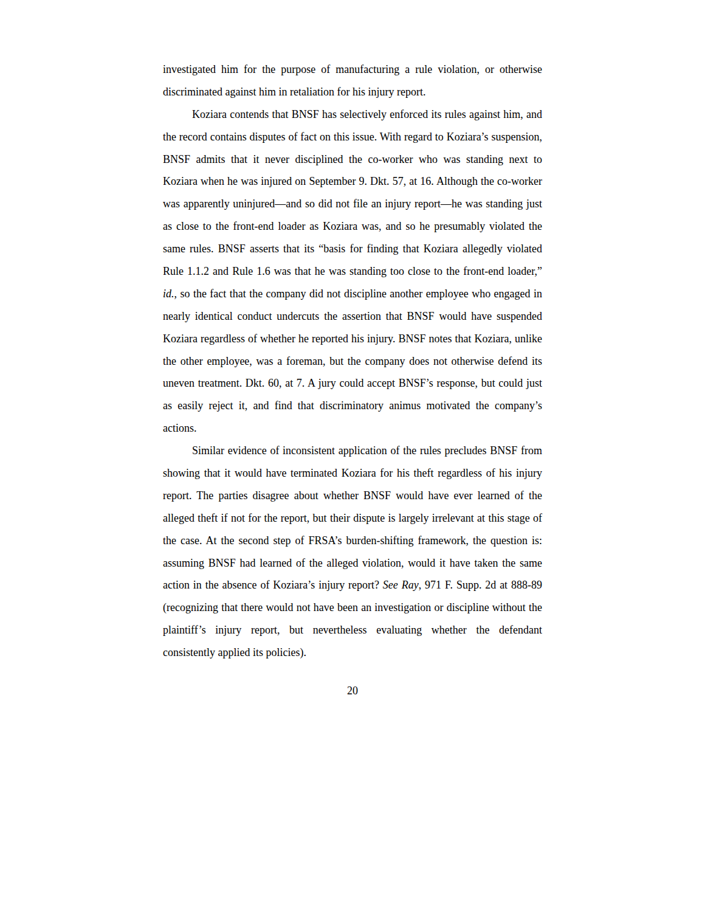investigated him for the purpose of manufacturing a rule violation, or otherwise discriminated against him in retaliation for his injury report.
Koziara contends that BNSF has selectively enforced its rules against him, and the record contains disputes of fact on this issue. With regard to Koziara’s suspension, BNSF admits that it never disciplined the co-worker who was standing next to Koziara when he was injured on September 9. Dkt. 57, at 16. Although the co-worker was apparently uninjured—and so did not file an injury report—he was standing just as close to the front-end loader as Koziara was, and so he presumably violated the same rules. BNSF asserts that its “basis for finding that Koziara allegedly violated Rule 1.1.2 and Rule 1.6 was that he was standing too close to the front-end loader,” id., so the fact that the company did not discipline another employee who engaged in nearly identical conduct undercuts the assertion that BNSF would have suspended Koziara regardless of whether he reported his injury. BNSF notes that Koziara, unlike the other employee, was a foreman, but the company does not otherwise defend its uneven treatment. Dkt. 60, at 7. A jury could accept BNSF’s response, but could just as easily reject it, and find that discriminatory animus motivated the company’s actions.
Similar evidence of inconsistent application of the rules precludes BNSF from showing that it would have terminated Koziara for his theft regardless of his injury report. The parties disagree about whether BNSF would have ever learned of the alleged theft if not for the report, but their dispute is largely irrelevant at this stage of the case. At the second step of FRSA’s burden-shifting framework, the question is: assuming BNSF had learned of the alleged violation, would it have taken the same action in the absence of Koziara’s injury report? See Ray, 971 F. Supp. 2d at 888-89 (recognizing that there would not have been an investigation or discipline without the plaintiff’s injury report, but nevertheless evaluating whether the defendant consistently applied its policies).
20